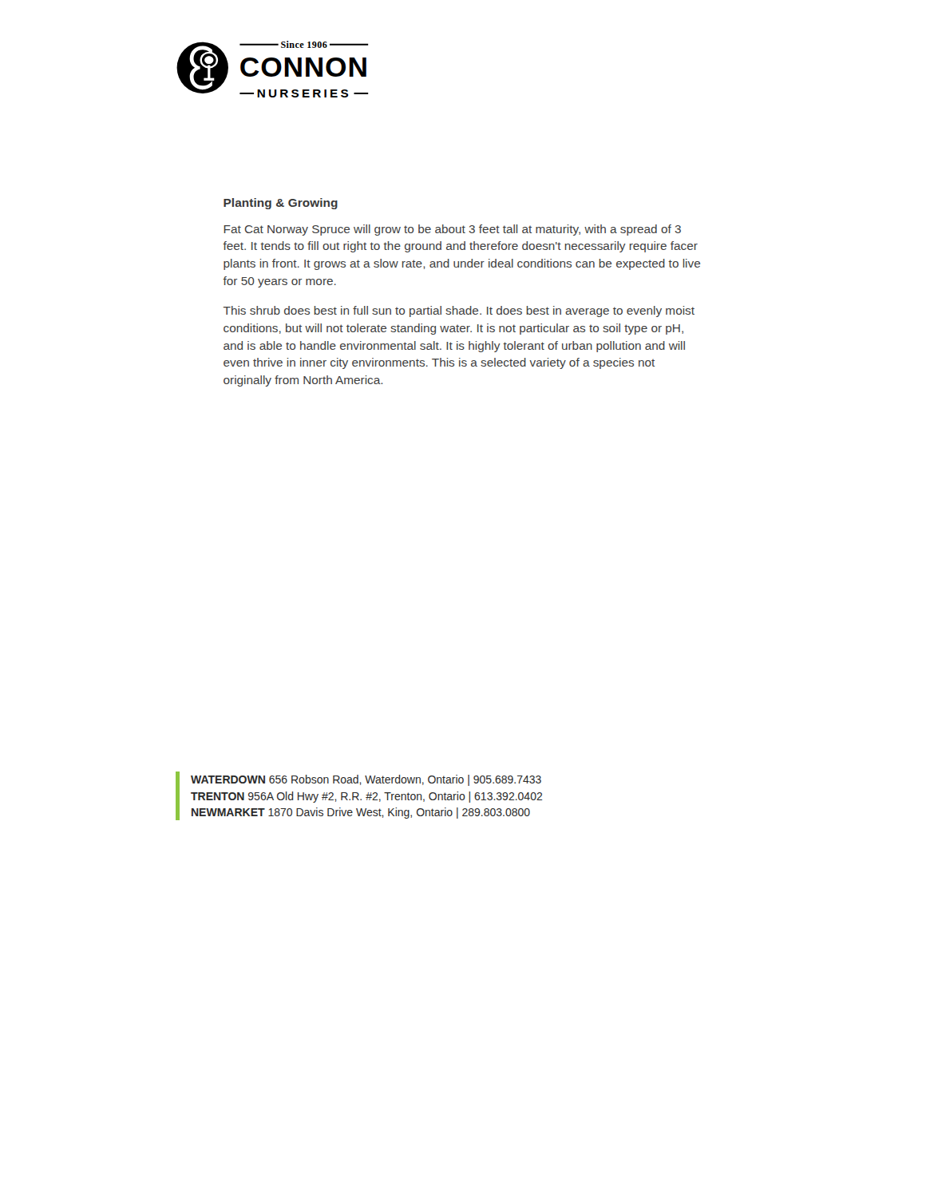Since 1906 CONNON NURSERIES
Planting & Growing
Fat Cat Norway Spruce will grow to be about 3 feet tall at maturity, with a spread of 3 feet. It tends to fill out right to the ground and therefore doesn't necessarily require facer plants in front. It grows at a slow rate, and under ideal conditions can be expected to live for 50 years or more.
This shrub does best in full sun to partial shade. It does best in average to evenly moist conditions, but will not tolerate standing water. It is not particular as to soil type or pH, and is able to handle environmental salt. It is highly tolerant of urban pollution and will even thrive in inner city environments. This is a selected variety of a species not originally from North America.
WATERDOWN 656 Robson Road, Waterdown, Ontario | 905.689.7433
TRENTON 956A Old Hwy #2, R.R. #2, Trenton, Ontario | 613.392.0402
NEWMARKET 1870 Davis Drive West, King, Ontario | 289.803.0800